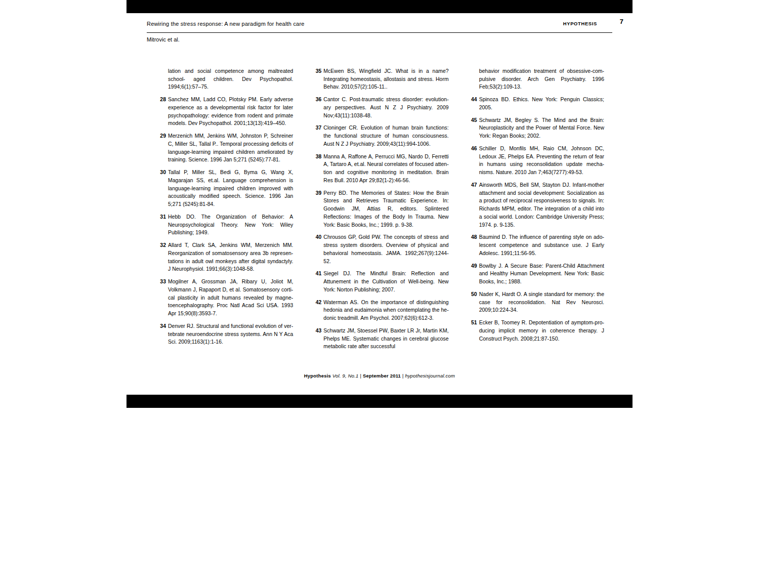Rewiring the stress response: A new paradigm for health care
HYPOTHESIS
7
Mitrovic et al.
lation and social competence among maltreated school- aged children. Dev Psychopathol. 1994;6(1):57–75.
28 Sanchez MM, Ladd CO, Plotsky PM. Early adverse experience as a developmental risk factor for later psychopathology: evidence from rodent and primate models. Dev Psychopathol. 2001;13(13):419–450.
29 Merzenich MM, Jenkins WM, Johnston P, Schreiner C, Miller SL, Tallal P.. Temporal processing deficits of language-learning impaired children ameliorated by training. Science. 1996 Jan 5;271 (5245):77-81.
30 Tallal P, Miller SL, Bedi G, Byma G, Wang X, Magarajan SS, et.al. Language comprehension is language-learning impaired children improved with acoustically modified speech. Science. 1996 Jan 5;271 (5245):81-84.
31 Hebb DO. The Organization of Behavior: A Neuropsychological Theory. New York: Wiley Publishing; 1949.
32 Allard T, Clark SA, Jenkins WM, Merzenich MM. Reorganization of somatosensory area 3b representations in adult owl monkeys after digital syndactyly. J Neurophysiol. 1991;66(3):1048-58.
33 Mogilner A, Grossman JA, Ribary U, Joliot M, Volkmann J, Rapaport D, et al. Somatosensory cortical plasticity in adult humans revealed by magnetoencephalography. Proc Natl Acad Sci USA. 1993 Apr 15;90(8):3593-7.
34 Denver RJ. Structural and functional evolution of vertebrate neuroendocrine stress systems. Ann N Y Aca Sci. 2009;1163(1):1-16.
35 McEwen BS, Wingfield JC. What is in a name? Integrating homeostasis, allostasis and stress. Horm Behav. 2010;57(2):105-11..
36 Cantor C. Post-traumatic stress disorder: evolutionary perspectives. Aust N Z J Psychiatry. 2009 Nov;43(11):1038-48.
37 Cloninger CR. Evolution of human brain functions: the functional structure of human consciousness. Aust N Z J Psychiatry. 2009;43(11):994-1006.
38 Manna A, Raffone A, Perrucci MG, Nardo D, Ferretti A, Tartaro A, et.al. Neural correlates of focused attention and cognitive monitoring in meditation. Brain Res Bull. 2010 Apr 29;82(1-2):46-56.
39 Perry BD. The Memories of States: How the Brain Stores and Retrieves Traumatic Experience. In: Goodwin JM, Attias R, editors. Splintered Reflections: Images of the Body In Trauma. New York: Basic Books, Inc.; 1999. p. 9-38.
40 Chrousos GP, Gold PW. The concepts of stress and stress system disorders. Overview of physical and behavioral homeostasis. JAMA. 1992;267(9):1244-52.
41 Siegel DJ. The Mindful Brain: Reflection and Attunement in the Cultivation of Well-being. New York: Norton Publishing; 2007.
42 Waterman AS. On the importance of distinguishing hedonia and eudaimonia when contemplating the hedonic treadmill. Am Psychol. 2007;62(6):612-3.
43 Schwartz JM, Stoessel PW, Baxter LR Jr, Martin KM, Phelps ME. Systematic changes in cerebral glucose metabolic rate after successful
behavior modification treatment of obsessive-compulsive disorder. Arch Gen Psychiatry. 1996 Feb;53(2):109-13.
44 Spinoza BD. Ethics. New York: Penguin Classics; 2005.
45 Schwartz JM, Begley S. The Mind and the Brain: Neuroplasticity and the Power of Mental Force. New York: Regan Books; 2002.
46 Schiller D, Monfils MH, Raio CM, Johnson DC, Ledoux JE, Phelps EA. Preventing the return of fear in humans using reconsolidation update mechanisms. Nature. 2010 Jan 7;463(7277):49-53.
47 Ainsworth MDS, Bell SM, Stayton DJ. Infant-mother attachment and social development: Socialization as a product of reciprocal responsiveness to signals. In: Richards MPM, editor. The integration of a child into a social world. London: Cambridge University Press; 1974. p. 9-135.
48 Baumind D. The influence of parenting style on adolescent competence and substance use. J Early Adolesc. 1991;11:56-95.
49 Bowlby J. A Secure Base: Parent-Child Attachment and Healthy Human Development. New York: Basic Books, Inc.; 1988.
50 Nader K, Hardt O. A single standard for memory: the case for reconsolidation. Nat Rev Neurosci. 2009;10:224-34.
51 Ecker B, Toomey R. Depotentiation of aymptom-producing implicit memory in coherence therapy. J Construct Psych. 2008;21:87-150.
Hypothesis Vol. 9, No.1 | September 2011 | hypothesisjournal.com